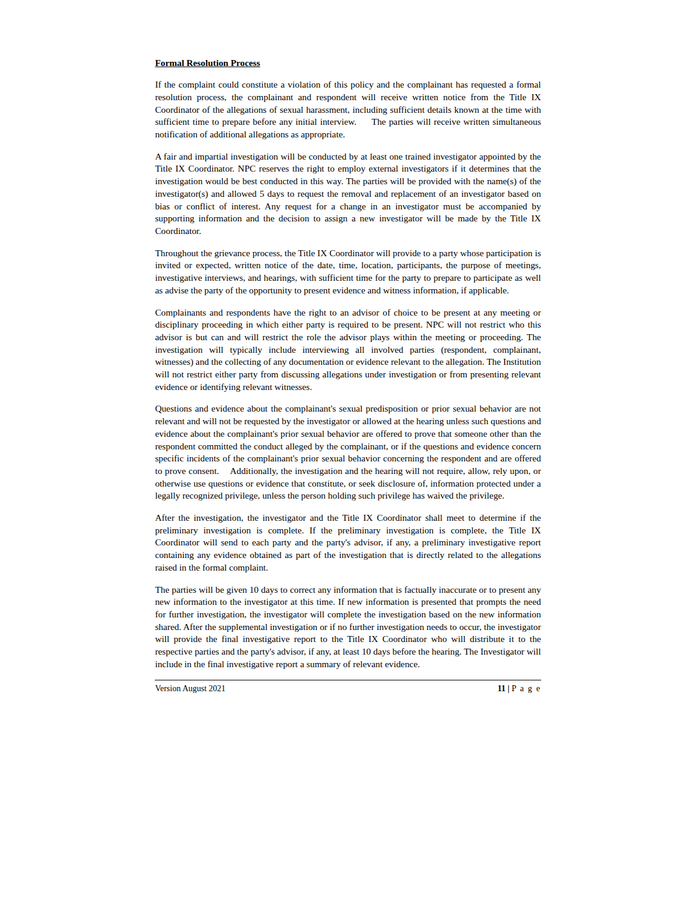Formal Resolution Process
If the complaint could constitute a violation of this policy and the complainant has requested a formal resolution process, the complainant and respondent will receive written notice from the Title IX Coordinator of the allegations of sexual harassment, including sufficient details known at the time with sufficient time to prepare before any initial interview. The parties will receive written simultaneous notification of additional allegations as appropriate.
A fair and impartial investigation will be conducted by at least one trained investigator appointed by the Title IX Coordinator. NPC reserves the right to employ external investigators if it determines that the investigation would be best conducted in this way. The parties will be provided with the name(s) of the investigator(s) and allowed 5 days to request the removal and replacement of an investigator based on bias or conflict of interest. Any request for a change in an investigator must be accompanied by supporting information and the decision to assign a new investigator will be made by the Title IX Coordinator.
Throughout the grievance process, the Title IX Coordinator will provide to a party whose participation is invited or expected, written notice of the date, time, location, participants, the purpose of meetings, investigative interviews, and hearings, with sufficient time for the party to prepare to participate as well as advise the party of the opportunity to present evidence and witness information, if applicable.
Complainants and respondents have the right to an advisor of choice to be present at any meeting or disciplinary proceeding in which either party is required to be present. NPC will not restrict who this advisor is but can and will restrict the role the advisor plays within the meeting or proceeding. The investigation will typically include interviewing all involved parties (respondent, complainant, witnesses) and the collecting of any documentation or evidence relevant to the allegation. The Institution will not restrict either party from discussing allegations under investigation or from presenting relevant evidence or identifying relevant witnesses.
Questions and evidence about the complainant's sexual predisposition or prior sexual behavior are not relevant and will not be requested by the investigator or allowed at the hearing unless such questions and evidence about the complainant's prior sexual behavior are offered to prove that someone other than the respondent committed the conduct alleged by the complainant, or if the questions and evidence concern specific incidents of the complainant's prior sexual behavior concerning the respondent and are offered to prove consent. Additionally, the investigation and the hearing will not require, allow, rely upon, or otherwise use questions or evidence that constitute, or seek disclosure of, information protected under a legally recognized privilege, unless the person holding such privilege has waived the privilege.
After the investigation, the investigator and the Title IX Coordinator shall meet to determine if the preliminary investigation is complete. If the preliminary investigation is complete, the Title IX Coordinator will send to each party and the party's advisor, if any, a preliminary investigative report containing any evidence obtained as part of the investigation that is directly related to the allegations raised in the formal complaint.
The parties will be given 10 days to correct any information that is factually inaccurate or to present any new information to the investigator at this time. If new information is presented that prompts the need for further investigation, the investigator will complete the investigation based on the new information shared. After the supplemental investigation or if no further investigation needs to occur, the investigator will provide the final investigative report to the Title IX Coordinator who will distribute it to the respective parties and the party's advisor, if any, at least 10 days before the hearing. The Investigator will include in the final investigative report a summary of relevant evidence.
Version August 2021
11 | P a g e